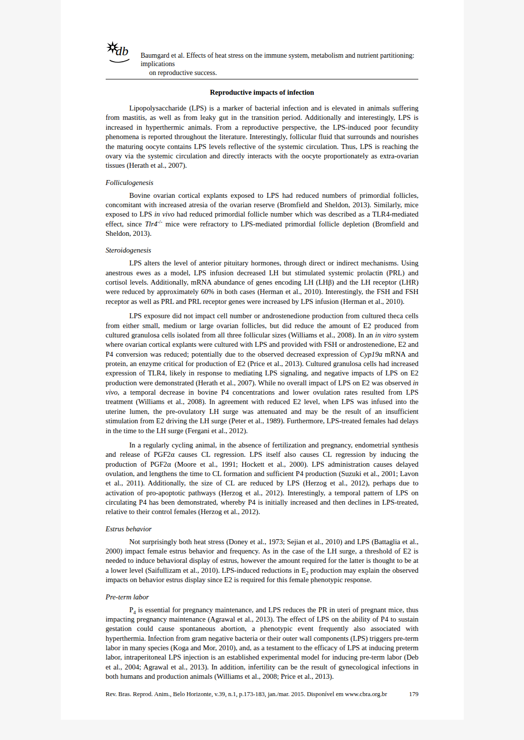d b
Baumgard et al. Effects of heat stress on the immune system, metabolism and nutrient partitioning: implications
on reproductive success.
Reproductive impacts of infection
Lipopolysaccharide (LPS) is a marker of bacterial infection and is elevated in animals suffering from mastitis, as well as from leaky gut in the transition period. Additionally and interestingly, LPS is increased in hyperthermic animals. From a reproductive perspective, the LPS-induced poor fecundity phenomena is reported throughout the literature. Interestingly, follicular fluid that surrounds and nourishes the maturing oocyte contains LPS levels reflective of the systemic circulation. Thus, LPS is reaching the ovary via the systemic circulation and directly interacts with the oocyte proportionately as extra-ovarian tissues (Herath et al., 2007).
Folliculogenesis
Bovine ovarian cortical explants exposed to LPS had reduced numbers of primordial follicles, concomitant with increased atresia of the ovarian reserve (Bromfield and Sheldon, 2013). Similarly, mice exposed to LPS in vivo had reduced primordial follicle number which was described as a TLR4-mediated effect, since Tlr4-/- mice were refractory to LPS-mediated primordial follicle depletion (Bromfield and Sheldon, 2013).
Steroidogenesis
LPS alters the level of anterior pituitary hormones, through direct or indirect mechanisms. Using anestrous ewes as a model, LPS infusion decreased LH but stimulated systemic prolactin (PRL) and cortisol levels. Additionally, mRNA abundance of genes encoding LH (LHβ) and the LH receptor (LHR) were reduced by approximately 60% in both cases (Herman et al., 2010). Interestingly, the FSH and FSH receptor as well as PRL and PRL receptor genes were increased by LPS infusion (Herman et al., 2010).
LPS exposure did not impact cell number or androstenedione production from cultured theca cells from either small, medium or large ovarian follicles, but did reduce the amount of E2 produced from cultured granulosa cells isolated from all three follicular sizes (Williams et al., 2008). In an in vitro system where ovarian cortical explants were cultured with LPS and provided with FSH or androstenedione, E2 and P4 conversion was reduced; potentially due to the observed decreased expression of Cyp19a mRNA and protein, an enzyme critical for production of E2 (Price et al., 2013). Cultured granulosa cells had increased expression of TLR4, likely in response to mediating LPS signaling, and negative impacts of LPS on E2 production were demonstrated (Herath et al., 2007). While no overall impact of LPS on E2 was observed in vivo, a temporal decrease in bovine P4 concentrations and lower ovulation rates resulted from LPS treatment (Williams et al., 2008). In agreement with reduced E2 level, when LPS was infused into the uterine lumen, the pre-ovulatory LH surge was attenuated and may be the result of an insufficient stimulation from E2 driving the LH surge (Peter et al., 1989). Furthermore, LPS-treated females had delays in the time to the LH surge (Fergani et al., 2012).
In a regularly cycling animal, in the absence of fertilization and pregnancy, endometrial synthesis and release of PGF2α causes CL regression. LPS itself also causes CL regression by inducing the production of PGF2α (Moore et al., 1991; Hockett et al., 2000). LPS administration causes delayed ovulation, and lengthens the time to CL formation and sufficient P4 production (Suzuki et al., 2001; Lavon et al., 2011). Additionally, the size of CL are reduced by LPS (Herzog et al., 2012), perhaps due to activation of pro-apoptotic pathways (Herzog et al., 2012). Interestingly, a temporal pattern of LPS on circulating P4 has been demonstrated, whereby P4 is initially increased and then declines in LPS-treated, relative to their control females (Herzog et al., 2012).
Estrus behavior
Not surprisingly both heat stress (Doney et al., 1973; Sejian et al., 2010) and LPS (Battaglia et al., 2000) impact female estrus behavior and frequency. As in the case of the LH surge, a threshold of E2 is needed to induce behavioral display of estrus, however the amount required for the latter is thought to be at a lower level (Saifullizam et al., 2010). LPS-induced reductions in E2 production may explain the observed impacts on behavior estrus display since E2 is required for this female phenotypic response.
Pre-term labor
P4 is essential for pregnancy maintenance, and LPS reduces the PR in uteri of pregnant mice, thus impacting pregnancy maintenance (Agrawal et al., 2013). The effect of LPS on the ability of P4 to sustain gestation could cause spontaneous abortion, a phenotypic event frequently also associated with hyperthermia. Infection from gram negative bacteria or their outer wall components (LPS) triggers pre-term labor in many species (Koga and Mor, 2010), and, as a testament to the efficacy of LPS at inducing preterm labor, intraperitoneal LPS injection is an established experimental model for inducing pre-term labor (Deb et al., 2004; Agrawal et al., 2013). In addition, infertility can be the result of gynecological infections in both humans and production animals (Williams et al., 2008; Price et al., 2013).
Rev. Bras. Reprod. Anim., Belo Horizonte, v.39, n.1, p.173-183, jan./mar. 2015. Disponível em www.cbra.org.br
179